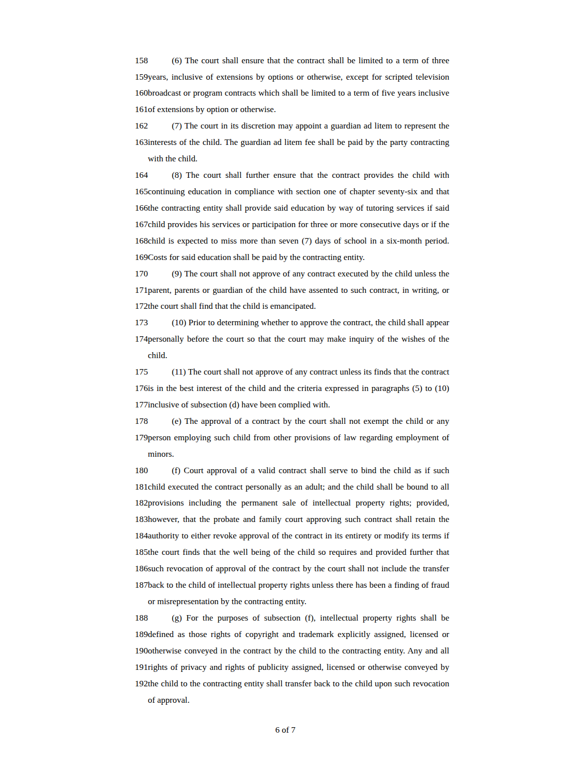| 158 159 160 161 | (6) The court shall ensure that the contract shall be limited to a term of three years, inclusive of extensions by options or otherwise, except for scripted television broadcast or program contracts which shall be limited to a term of five years inclusive of extensions by option or otherwise. |
| 162 163 | (7) The court in its discretion may appoint a guardian ad litem to represent the interests of the child. The guardian ad litem fee shall be paid by the party contracting with the child. |
| 164 165 166 167 168 169 | (8) The court shall further ensure that the contract provides the child with continuing education in compliance with section one of chapter seventy-six and that the contracting entity shall provide said education by way of tutoring services if said child provides his services or participation for three or more consecutive days or if the child is expected to miss more than seven (7) days of school in a six-month period. Costs for said education shall be paid by the contracting entity. |
| 170 171 172 | (9) The court shall not approve of any contract executed by the child unless the parent, parents or guardian of the child have assented to such contract, in writing, or the court shall find that the child is emancipated. |
| 173 174 | (10) Prior to determining whether to approve the contract, the child shall appear personally before the court so that the court may make inquiry of the wishes of the child. |
| 175 176 177 | (11) The court shall not approve of any contract unless its finds that the contract is in the best interest of the child and the criteria expressed in paragraphs (5) to (10) inclusive of subsection (d) have been complied with. |
| 178 179 | (e) The approval of a contract by the court shall not exempt the child or any person employing such child from other provisions of law regarding employment of minors. |
| 180 181 182 183 184 185 186 187 | (f) Court approval of a valid contract shall serve to bind the child as if such child executed the contract personally as an adult; and the child shall be bound to all provisions including the permanent sale of intellectual property rights; provided, however, that the probate and family court approving such contract shall retain the authority to either revoke approval of the contract in its entirety or modify its terms if the court finds that the well being of the child so requires and provided further that such revocation of approval of the contract by the court shall not include the transfer back to the child of intellectual property rights unless there has been a finding of fraud or misrepresentation by the contracting entity. |
| 188 189 190 191 192 | (g) For the purposes of subsection (f), intellectual property rights shall be defined as those rights of copyright and trademark explicitly assigned, licensed or otherwise conveyed in the contract by the child to the contracting entity. Any and all rights of privacy and rights of publicity assigned, licensed or otherwise conveyed by the child to the contracting entity shall transfer back to the child upon such revocation of approval. |
6 of 7